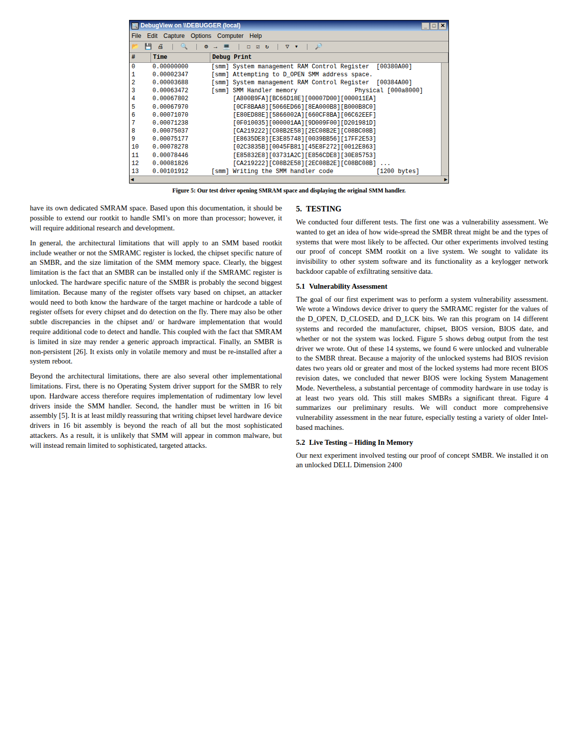🔍 DebugView on \\DEBUGGER (local)
_□✕
File Edit Capture Options Computer Help
📂 💾 🖨 🔍 ⚙ → 💻 ☐ ☑ ↻ ▽ ▾ 🔎
#
Time
Debug Print
| 0 | 0.00000000 | [smm] System management RAM Control Register [00380A00] |
| 1 | 0.00002347 | [smm] Attempting to D_OPEN SMM address space. |
| 2 | 0.00003688 | [smm] System management RAM Control Register [00384A00] |
| 3 | 0.00063472 | [smm] SMM Handler memory Physical [000a8000] |
| 4 | 0.00067802 | [A800B9FA][BC66D18E][00007D00][000011EA] |
| 5 | 0.00067970 | [0CF8BAA8][5066ED66][8EA000B8][B000B8C0] |
| 6 | 0.00071070 | [E80ED88E][5866002A][660CF8BA][06C62EEF] |
| 7 | 0.00071238 | [0F010035][000001AA][9D009F00][D201981D] |
| 8 | 0.00075037 | [CA219222][C08B2E58][2EC08B2E][C08BC08B] |
| 9 | 0.00075177 | [E8635DE8][E3E85748][0039BB56][17FF2E53] |
| 10 | 0.00078278 | [02C3835B][0045FB81][45E8F272][0012E863] |
| 11 | 0.00078446 | [E85832E8][03731A2C][E856CDE8][30E85753] |
| 12 | 0.00081826 | [CA219222][C08B2E58][2EC08B2E][C08BC08B] ... |
| 13 | 0.00101912 | [smm] Writing the SMM handler code [1200 bytes] |
◀ ▶
Figure 5: Our test driver opening SMRAM space and displaying the original SMM handler.
have its own dedicated SMRAM space. Based upon this documentation, it should be possible to extend our rootkit to handle SMI’s on more than processor; however, it will require additional research and development.
In general, the architectural limitations that will apply to an SMM based rootkit include weather or not the SMRAMC register is locked, the chipset specific nature of an SMBR, and the size limitation of the SMM memory space. Clearly, the biggest limitation is the fact that an SMBR can be installed only if the SMRAMC register is unlocked. The hardware specific nature of the SMBR is probably the second biggest limitation. Because many of the register offsets vary based on chipset, an attacker would need to both know the hardware of the target machine or hardcode a table of register offsets for every chipset and do detection on the fly. There may also be other subtle discrepancies in the chipset and/ or hardware implementation that would require additional code to detect and handle. This coupled with the fact that SMRAM is limited in size may render a generic approach impractical. Finally, an SMBR is non-persistent [26]. It exists only in volatile memory and must be re-installed after a system reboot.
Beyond the architectural limitations, there are also several other implementational limitations. First, there is no Operating System driver support for the SMBR to rely upon. Hardware access therefore requires implementation of rudimentary low level drivers inside the SMM handler. Second, the handler must be written in 16 bit assembly [5]. It is at least mildly reassuring that writing chipset level hardware device drivers in 16 bit assembly is beyond the reach of all but the most sophisticated attackers. As a result, it is unlikely that SMM will appear in common malware, but will instead remain limited to sophisticated, targeted attacks.
5. TESTING
We conducted four different tests. The first one was a vulnerability assessment. We wanted to get an idea of how wide-spread the SMBR threat might be and the types of systems that were most likely to be affected. Our other experiments involved testing our proof of concept SMM rootkit on a live system. We sought to validate its invisibility to other system software and its functionality as a keylogger network backdoor capable of exfiltrating sensitive data.
5.1 Vulnerability Assessment
The goal of our first experiment was to perform a system vulnerability assessment. We wrote a Windows device driver to query the SMRAMC register for the values of the D_OPEN, D_CLOSED, and D_LCK bits. We ran this program on 14 different systems and recorded the manufacturer, chipset, BIOS version, BIOS date, and whether or not the system was locked. Figure 5 shows debug output from the test driver we wrote. Out of these 14 systems, we found 6 were unlocked and vulnerable to the SMBR threat. Because a majority of the unlocked systems had BIOS revision dates two years old or greater and most of the locked systems had more recent BIOS revision dates, we concluded that newer BIOS were locking System Management Mode. Nevertheless, a substantial percentage of commodity hardware in use today is at least two years old. This still makes SMBRs a significant threat. Figure 4 summarizes our preliminary results. We will conduct more comprehensive vulnerability assessment in the near future, especially testing a variety of older Intel-based machines.
5.2 Live Testing – Hiding In Memory
Our next experiment involved testing our proof of concept SMBR. We installed it on an unlocked DELL Dimension 2400